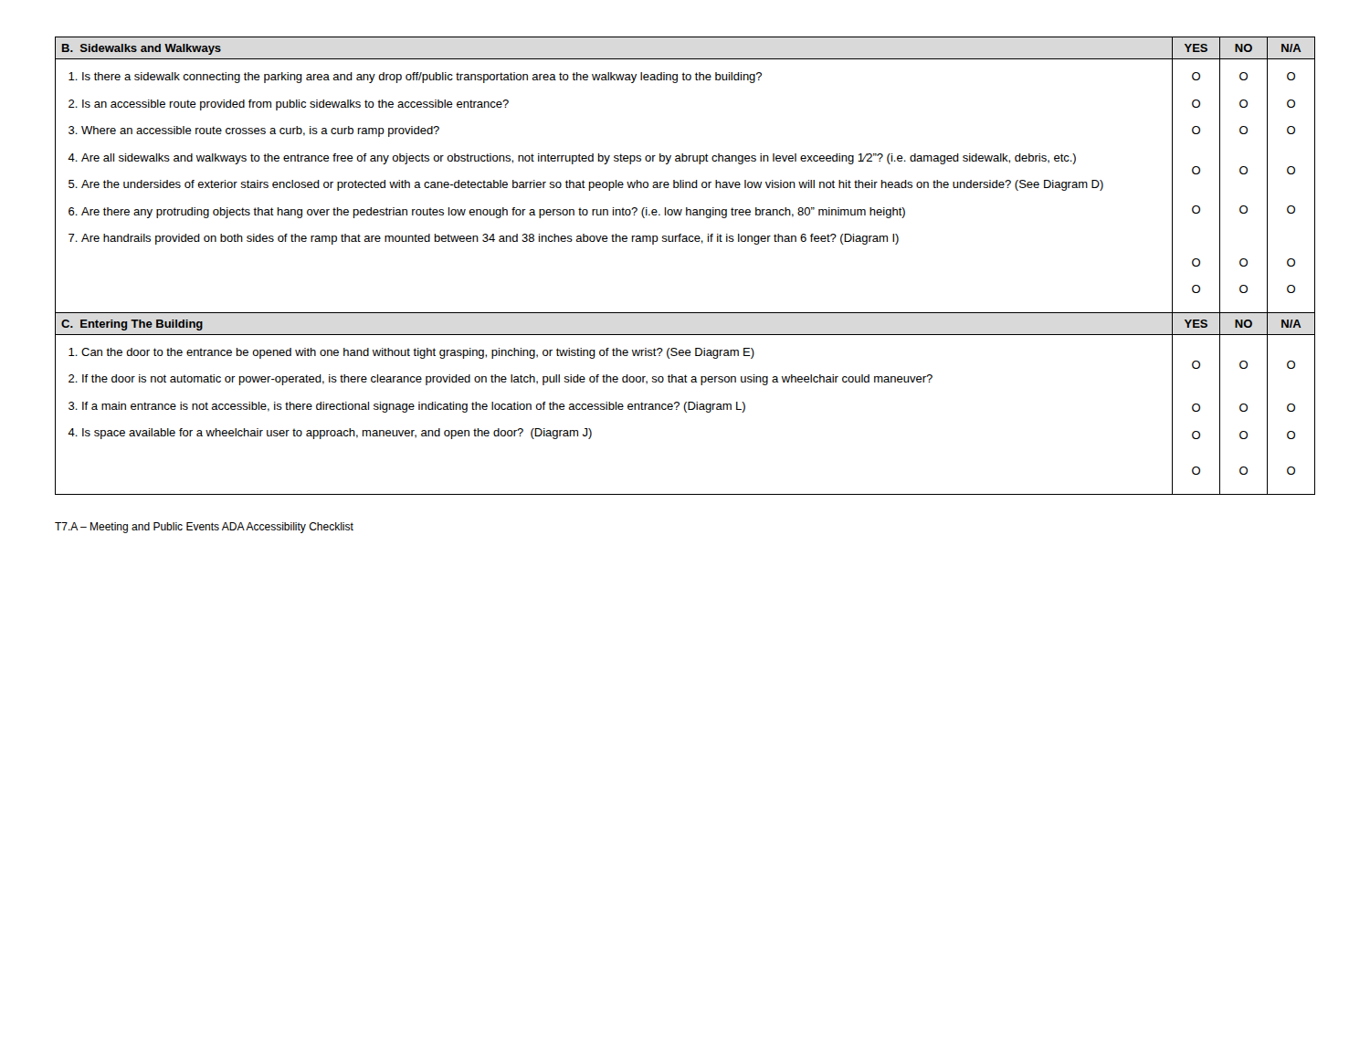| B. Sidewalks and Walkways | YES | NO | N/A |
| Is there a sidewalk connecting the parking area and any drop off/public transportation area to the walkway leading to the building? Is an accessible route provided from public sidewalks to the accessible entrance? Where an accessible route crosses a curb, is a curb ramp provided? Are all sidewalks and walkways to the entrance free of any objects or obstructions, not interrupted by steps or by abrupt changes in level exceeding 1⁄2”? (i.e. damaged sidewalk, debris, etc.) Are the undersides of exterior stairs enclosed or protected with a cane-detectable barrier so that people who are blind or have low vision will not hit their heads on the underside? (See Diagram D) Are there any protruding objects that hang over the pedestrian routes low enough for a person to run into? (i.e. low hanging tree branch, 80” minimum height) Are handrails provided on both sides of the ramp that are mounted between 34 and 38 inches above the ramp surface, if it is longer than 6 feet? (Diagram I) | O O O O O O O | O O O O O O O | O O O O O O O |
| C. Entering The Building | YES | NO | N/A |
| Can the door to the entrance be opened with one hand without tight grasping, pinching, or twisting of the wrist? (See Diagram E) If the door is not automatic or power-operated, is there clearance provided on the latch, pull side of the door, so that a person using a wheelchair could maneuver? If a main entrance is not accessible, is there directional signage indicating the location of the accessible entrance? (Diagram L) Is space available for a wheelchair user to approach, maneuver, and open the door? (Diagram J) | O O O O | O O O O | O O O O |
T7.A – Meeting and Public Events ADA Accessibility Checklist